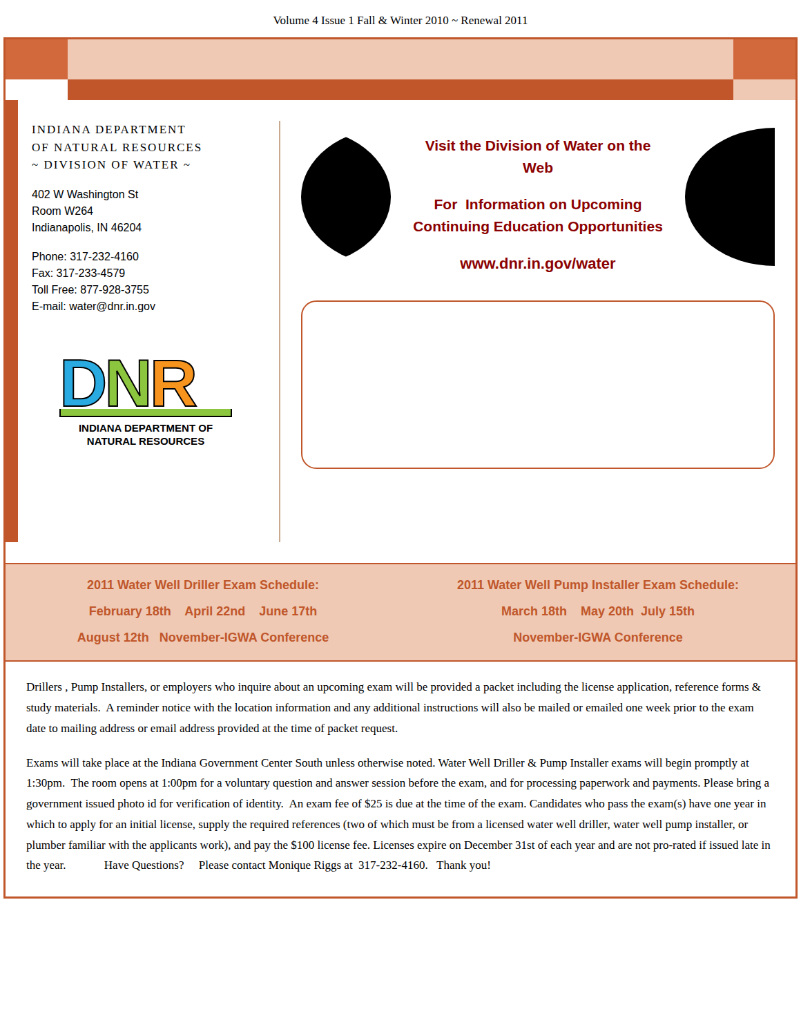Volume 4 Issue 1 Fall & Winter 2010 ~ Renewal 2011
INDIANA DEPARTMENT
OF NATURAL RESOURCES
~ DIVISION OF WATER ~
402 W Washington St
Room W264
Indianapolis, IN 46204
Phone: 317-232-4160
Fax: 317-233-4579
Toll Free: 877-928-3755
E-mail: water@dnr.in.gov
DNR
INDIANA DEPARTMENT OF
NATURAL RESOURCES
Visit the Division of Water on the
Web
For Information on Upcoming
Continuing Education Opportunities
www.dnr.in.gov/water
2011 Water Well Driller Exam Schedule:
February 18th April 22nd June 17th
August 12th November-IGWA Conference
2011 Water Well Pump Installer Exam Schedule:
March 18th May 20th July 15th
November-IGWA Conference
Drillers , Pump Installers, or employers who inquire about an upcoming exam will be provided a packet including the license application, reference forms & study materials. A reminder notice with the location information and any additional instructions will also be mailed or emailed one week prior to the exam date to mailing address or email address provided at the time of packet request.
Exams will take place at the Indiana Government Center South unless otherwise noted. Water Well Driller & Pump Installer exams will begin promptly at 1:30pm. The room opens at 1:00pm for a voluntary question and answer session before the exam, and for processing paperwork and payments. Please bring a government issued photo id for verification of identity. An exam fee of $25 is due at the time of the exam. Candidates who pass the exam(s) have one year in which to apply for an initial license, supply the required references (two of which must be from a licensed water well driller, water well pump installer, or plumber familiar with the applicants work), and pay the $100 license fee. Licenses expire on December 31st of each year and are not pro-rated if issued late in the year. Have Questions? Please contact Monique Riggs at 317-232-4160. Thank you!